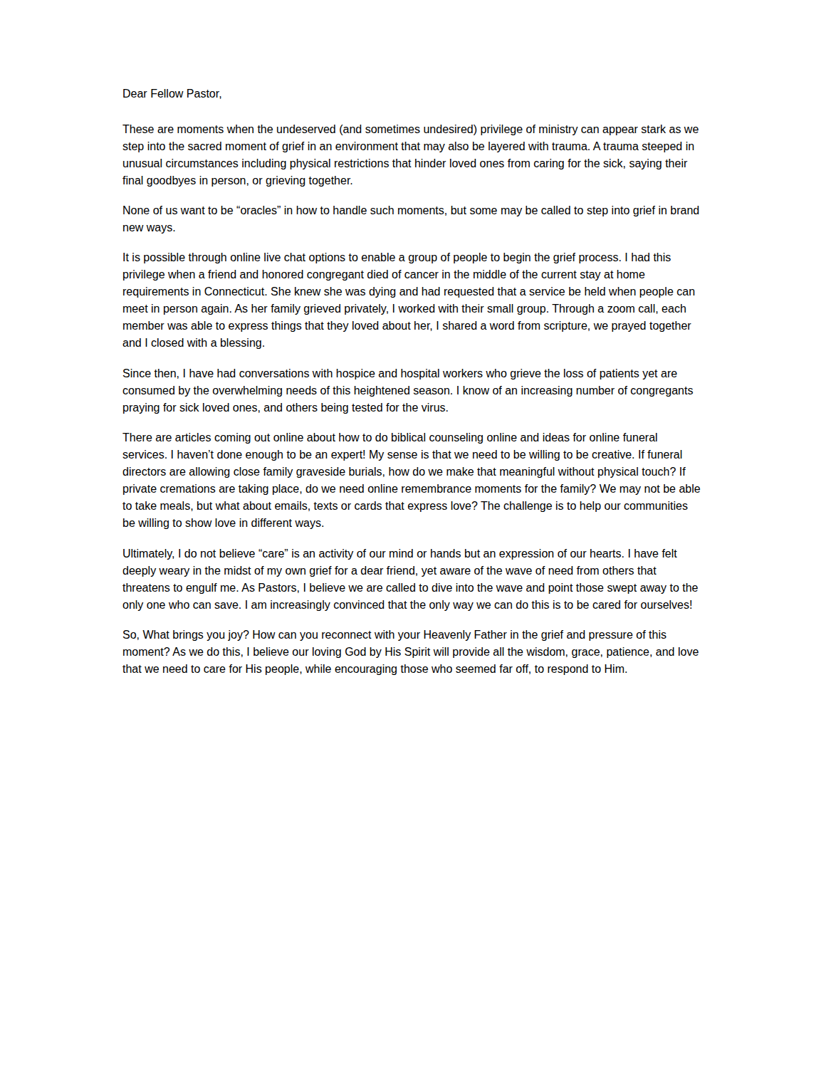Dear Fellow Pastor,
These are moments when the undeserved (and sometimes undesired) privilege of ministry can appear stark as we step into the sacred moment of grief in an environment that may also be layered with trauma. A trauma steeped in unusual circumstances including physical restrictions that hinder loved ones from caring for the sick, saying their final goodbyes in person, or grieving together.
None of us want to be “oracles” in how to handle such moments, but some may be called to step into grief in brand new ways.
It is possible through online live chat options to enable a group of people to begin the grief process. I had this privilege when a friend and honored congregant died of cancer in the middle of the current stay at home requirements in Connecticut. She knew she was dying and had requested that a service be held when people can meet in person again. As her family grieved privately, I worked with their small group. Through a zoom call, each member was able to express things that they loved about her, I shared a word from scripture, we prayed together and I closed with a blessing.
Since then, I have had conversations with hospice and hospital workers who grieve the loss of patients yet are consumed by the overwhelming needs of this heightened season. I know of an increasing number of congregants praying for sick loved ones, and others being tested for the virus.
There are articles coming out online about how to do biblical counseling online and ideas for online funeral services. I haven’t done enough to be an expert! My sense is that we need to be willing to be creative. If funeral directors are allowing close family graveside burials, how do we make that meaningful without physical touch? If private cremations are taking place, do we need online remembrance moments for the family? We may not be able to take meals, but what about emails, texts or cards that express love? The challenge is to help our communities be willing to show love in different ways.
Ultimately, I do not believe “care” is an activity of our mind or hands but an expression of our hearts. I have felt deeply weary in the midst of my own grief for a dear friend, yet aware of the wave of need from others that threatens to engulf me. As Pastors, I believe we are called to dive into the wave and point those swept away to the only one who can save. I am increasingly convinced that the only way we can do this is to be cared for ourselves!
So, What brings you joy? How can you reconnect with your Heavenly Father in the grief and pressure of this moment? As we do this, I believe our loving God by His Spirit will provide all the wisdom, grace, patience, and love that we need to care for His people, while encouraging those who seemed far off, to respond to Him.